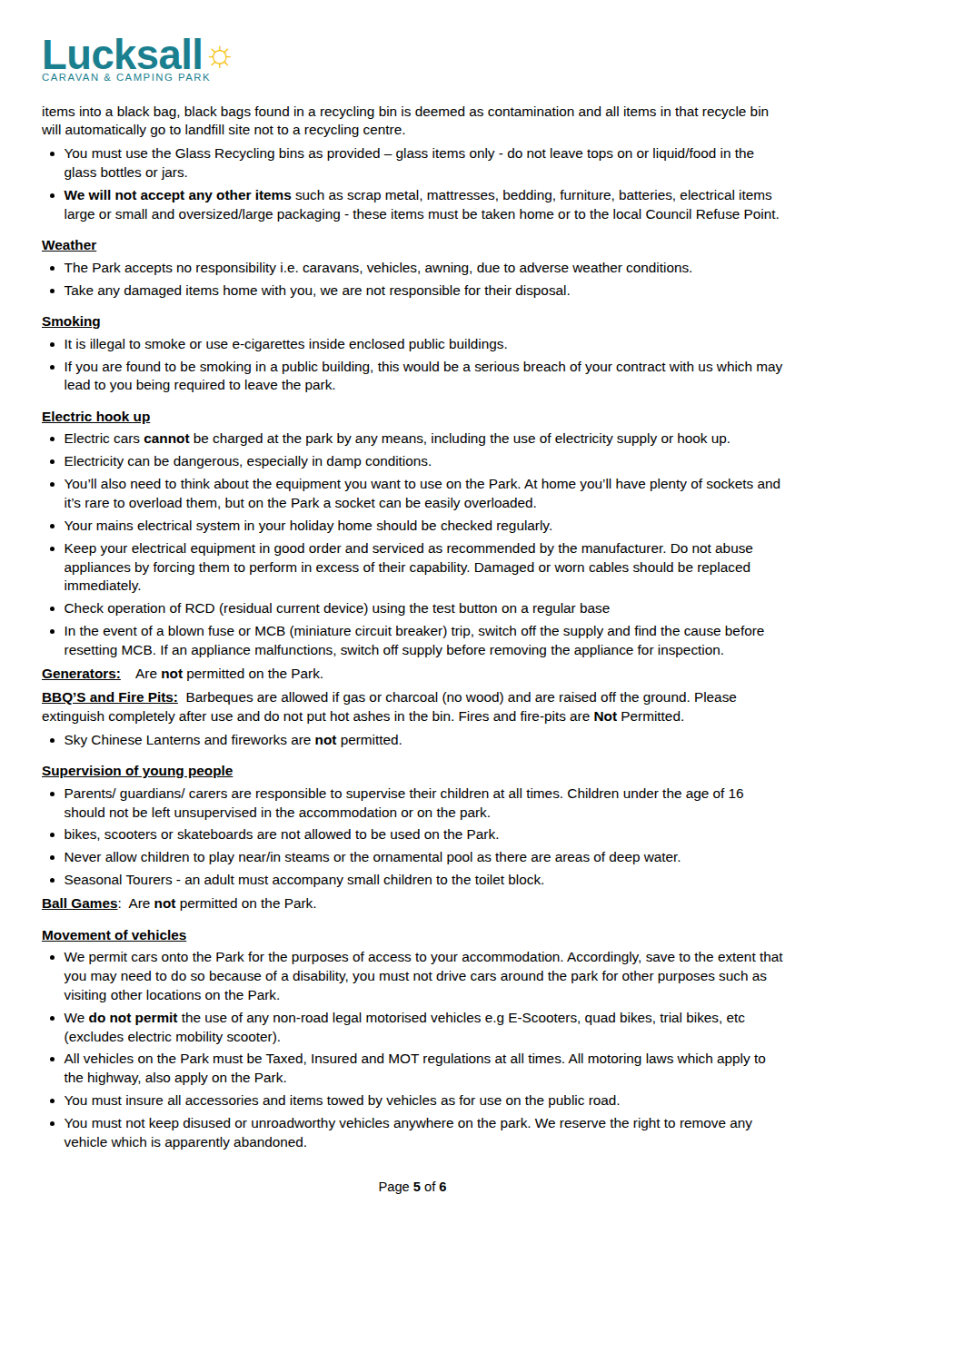Lucksall☼ CARAVAN & CAMPING PARK
items into a black bag, black bags found in a recycling bin is deemed as contamination and all items in that recycle bin will automatically go to landfill site not to a recycling centre.
You must use the Glass Recycling bins as provided – glass items only - do not leave tops on or liquid/food in the glass bottles or jars.
We will not accept any other items such as scrap metal, mattresses, bedding, furniture, batteries, electrical items large or small and oversized/large packaging - these items must be taken home or to the local Council Refuse Point.
Weather
The Park accepts no responsibility i.e. caravans, vehicles, awning, due to adverse weather conditions.
Take any damaged items home with you, we are not responsible for their disposal.
Smoking
It is illegal to smoke or use e-cigarettes inside enclosed public buildings.
If you are found to be smoking in a public building, this would be a serious breach of your contract with us which may lead to you being required to leave the park.
Electric hook up
Electric cars cannot be charged at the park by any means, including the use of electricity supply or hook up.
Electricity can be dangerous, especially in damp conditions.
You’ll also need to think about the equipment you want to use on the Park. At home you’ll have plenty of sockets and it’s rare to overload them, but on the Park a socket can be easily overloaded.
Your mains electrical system in your holiday home should be checked regularly.
Keep your electrical equipment in good order and serviced as recommended by the manufacturer. Do not abuse appliances by forcing them to perform in excess of their capability. Damaged or worn cables should be replaced immediately.
Check operation of RCD (residual current device) using the test button on a regular base
In the event of a blown fuse or MCB (miniature circuit breaker) trip, switch off the supply and find the cause before resetting MCB. If an appliance malfunctions, switch off supply before removing the appliance for inspection.
Generators: Are not permitted on the Park.
BBQ’S and Fire Pits: Barbeques are allowed if gas or charcoal (no wood) and are raised off the ground. Please extinguish completely after use and do not put hot ashes in the bin. Fires and fire-pits are Not Permitted.
Sky Chinese Lanterns and fireworks are not permitted.
Supervision of young people
Parents/ guardians/ carers are responsible to supervise their children at all times. Children under the age of 16 should not be left unsupervised in the accommodation or on the park.
bikes, scooters or skateboards are not allowed to be used on the Park.
Never allow children to play near/in steams or the ornamental pool as there are areas of deep water.
Seasonal Tourers - an adult must accompany small children to the toilet block.
Ball Games: Are not permitted on the Park.
Movement of vehicles
We permit cars onto the Park for the purposes of access to your accommodation. Accordingly, save to the extent that you may need to do so because of a disability, you must not drive cars around the park for other purposes such as visiting other locations on the Park.
We do not permit the use of any non-road legal motorised vehicles e.g E-Scooters, quad bikes, trial bikes, etc (excludes electric mobility scooter).
All vehicles on the Park must be Taxed, Insured and MOT regulations at all times. All motoring laws which apply to the highway, also apply on the Park.
You must insure all accessories and items towed by vehicles as for use on the public road.
You must not keep disused or unroadworthy vehicles anywhere on the park. We reserve the right to remove any vehicle which is apparently abandoned.
Page 5 of 6